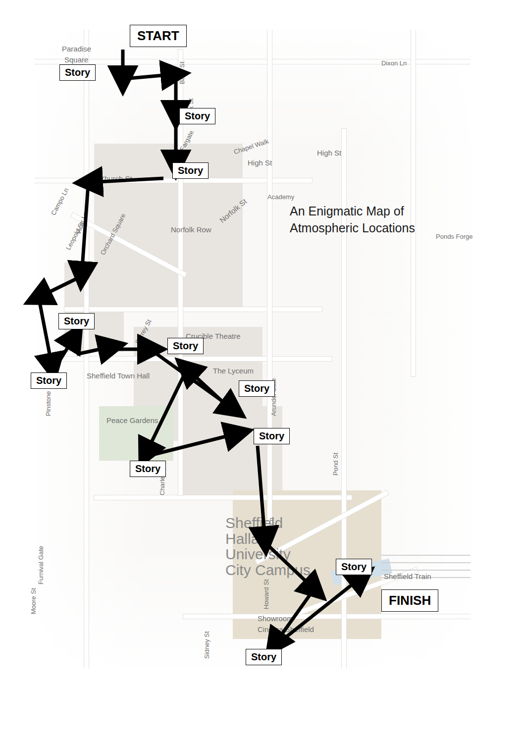Paradise
Square
Bank St
York St
Church St
Campo Ln
Vicar Ln
Leopold St
Orchard Square
Fargate
Chapel Walk
High St
High St
Norfolk Row
Norfolk St
Academy
Crucible Theatre
The Lyceum
Sheffield Town Hall
Peace Gardens
Surrey St
Arundel Gate
Pond St
Pinstone St
Charles St
Howard St
Sidney St
Furnival Gate
Moore St
Eyre Ln
Showroom
Cinema Sheffield
Sheffield Train
Dixon Ln
Ponds Forge
Sheffield
Hallam
University
City Campus
An Enigmatic Map of
Atmospheric Locations
START
FINISH
Story
Story
Story
Story
Story
Story
Story
Story
Story
Story
Story